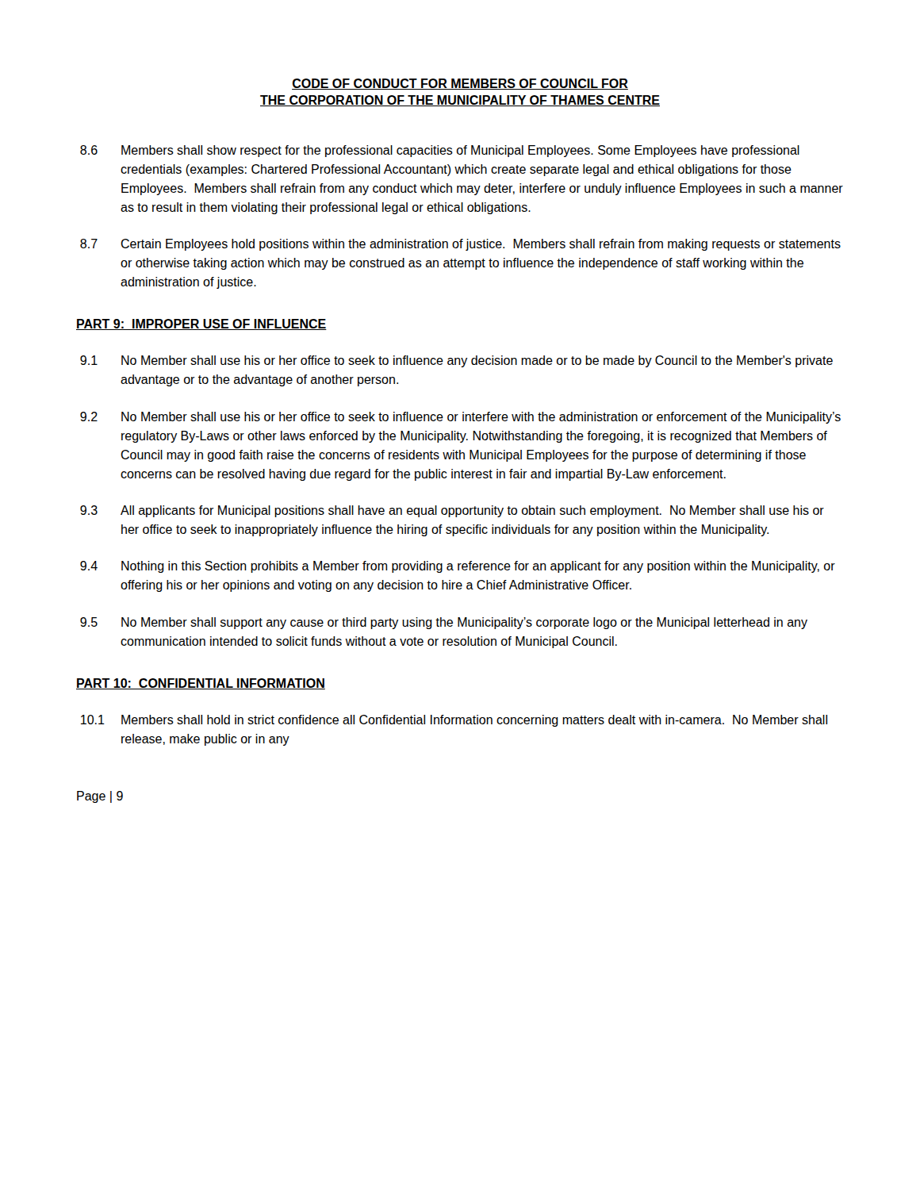CODE OF CONDUCT FOR MEMBERS OF COUNCIL FOR
THE CORPORATION OF THE MUNICIPALITY OF THAMES CENTRE
8.6
Members shall show respect for the professional capacities of Municipal Employees. Some Employees have professional credentials (examples: Chartered Professional Accountant) which create separate legal and ethical obligations for those Employees. Members shall refrain from any conduct which may deter, interfere or unduly influence Employees in such a manner as to result in them violating their professional legal or ethical obligations.
8.7
Certain Employees hold positions within the administration of justice. Members shall refrain from making requests or statements or otherwise taking action which may be construed as an attempt to influence the independence of staff working within the administration of justice.
PART 9: IMPROPER USE OF INFLUENCE
9.1
No Member shall use his or her office to seek to influence any decision made or to be made by Council to the Member's private advantage or to the advantage of another person.
9.2
No Member shall use his or her office to seek to influence or interfere with the administration or enforcement of the Municipality’s regulatory By-Laws or other laws enforced by the Municipality. Notwithstanding the foregoing, it is recognized that Members of Council may in good faith raise the concerns of residents with Municipal Employees for the purpose of determining if those concerns can be resolved having due regard for the public interest in fair and impartial By-Law enforcement.
9.3
All applicants for Municipal positions shall have an equal opportunity to obtain such employment. No Member shall use his or her office to seek to inappropriately influence the hiring of specific individuals for any position within the Municipality.
9.4
Nothing in this Section prohibits a Member from providing a reference for an applicant for any position within the Municipality, or offering his or her opinions and voting on any decision to hire a Chief Administrative Officer.
9.5
No Member shall support any cause or third party using the Municipality’s corporate logo or the Municipal letterhead in any communication intended to solicit funds without a vote or resolution of Municipal Council.
PART 10: CONFIDENTIAL INFORMATION
10.1
Members shall hold in strict confidence all Confidential Information concerning matters dealt with in-camera. No Member shall release, make public or in any
Page | 9